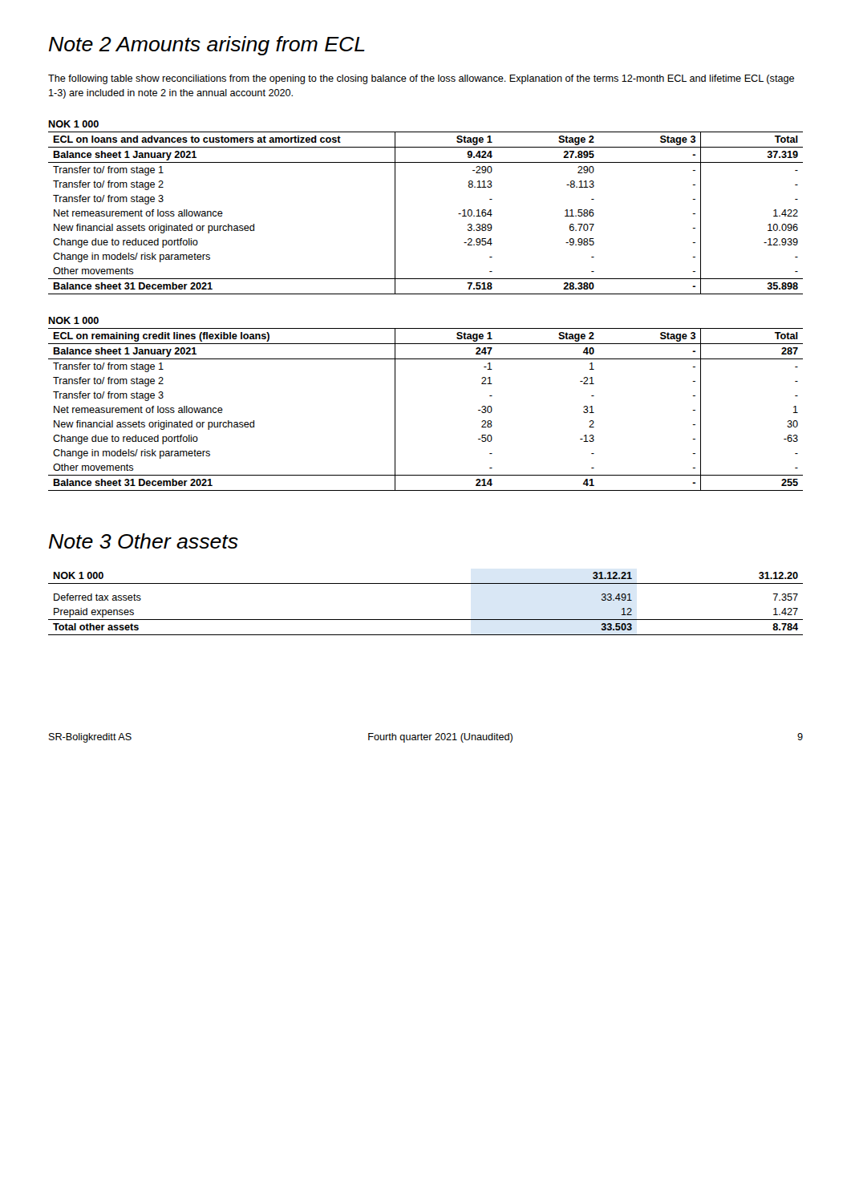Note 2 Amounts arising from ECL
The following table show reconciliations from the opening to the closing balance of the loss allowance. Explanation of the terms 12-month ECL and lifetime ECL (stage 1-3) are included in note 2 in the annual account 2020.
NOK 1 000
| ECL on loans and advances to customers at amortized cost | Stage 1 | Stage 2 | Stage 3 | Total |
| --- | --- | --- | --- | --- |
| Balance sheet 1 January 2021 | 9.424 | 27.895 | - | 37.319 |
| Transfer to/ from stage 1 | -290 | 290 | - | - |
| Transfer to/ from stage 2 | 8.113 | -8.113 | - | - |
| Transfer to/ from stage 3 | - | - | - | - |
| Net remeasurement of loss allowance | -10.164 | 11.586 | - | 1.422 |
| New financial assets originated or purchased | 3.389 | 6.707 | - | 10.096 |
| Change due to reduced portfolio | -2.954 | -9.985 | - | -12.939 |
| Change in models/ risk parameters | - | - | - | - |
| Other movements | - | - | - | - |
| Balance sheet 31 December 2021 | 7.518 | 28.380 | - | 35.898 |
NOK 1 000
| ECL on remaining credit lines (flexible loans) | Stage 1 | Stage 2 | Stage 3 | Total |
| --- | --- | --- | --- | --- |
| Balance sheet 1 January 2021 | 247 | 40 | - | 287 |
| Transfer to/ from stage 1 | -1 | 1 | - | - |
| Transfer to/ from stage 2 | 21 | -21 | - | - |
| Transfer to/ from stage 3 | - | - | - | - |
| Net remeasurement of loss allowance | -30 | 31 | - | 1 |
| New financial assets originated or purchased | 28 | 2 | - | 30 |
| Change due to reduced portfolio | -50 | -13 | - | -63 |
| Change in models/ risk parameters | - | - | - | - |
| Other movements | - | - | - | - |
| Balance sheet 31 December 2021 | 214 | 41 | - | 255 |
Note 3 Other assets
| NOK 1 000 | 31.12.21 | 31.12.20 |
| --- | --- | --- |
| Deferred tax assets | 33.491 | 7.357 |
| Prepaid expenses | 12 | 1.427 |
| Total other assets | 33.503 | 8.784 |
SR-Boligkreditt AS
Fourth quarter 2021 (Unaudited)
9